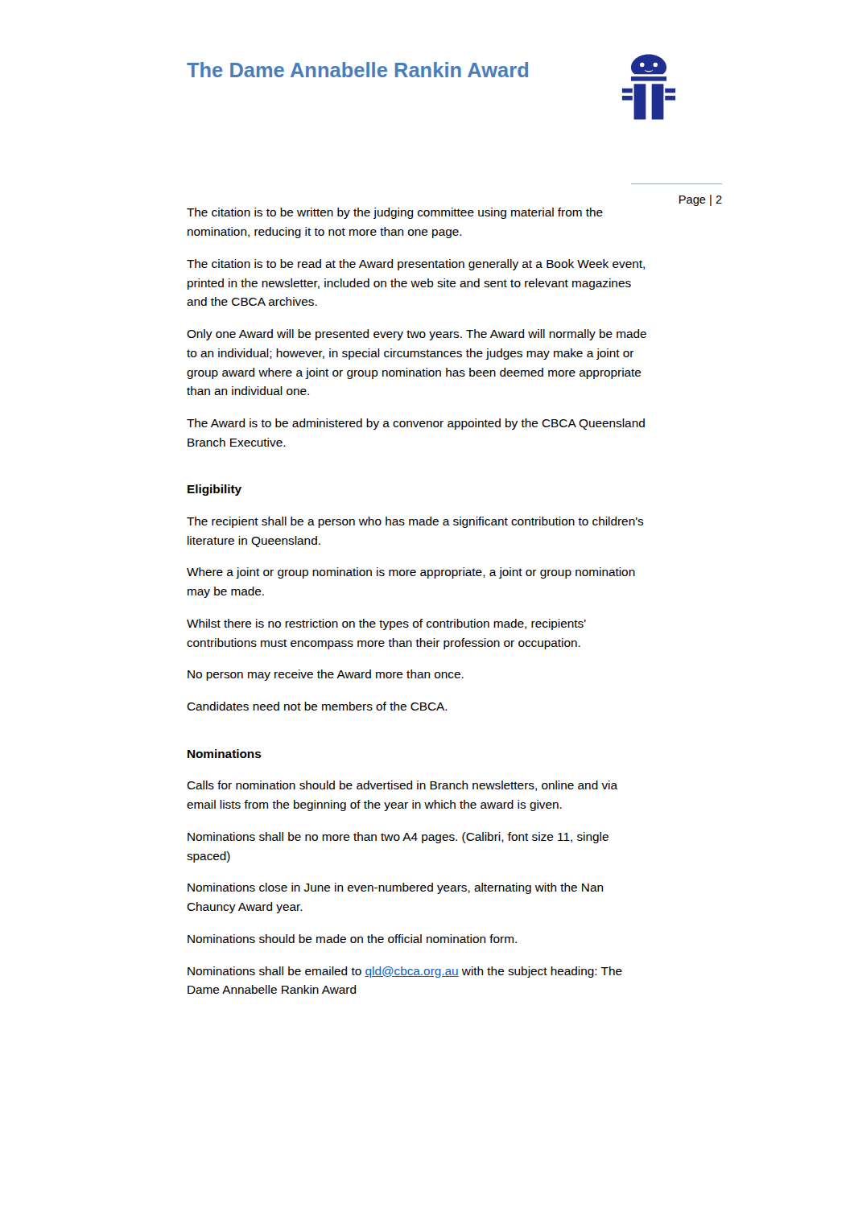The Dame Annabelle Rankin Award
Page | 2
The citation is to be written by the judging committee using material from the nomination, reducing it to not more than one page.
The citation is to be read at the Award presentation generally at a Book Week event, printed in the newsletter, included on the web site and sent to relevant magazines and the CBCA archives.
Only one Award will be presented every two years. The Award will normally be made to an individual; however, in special circumstances the judges may make a joint or group award where a joint or group nomination has been deemed more appropriate than an individual one.
The Award is to be administered by a convenor appointed by the CBCA Queensland Branch Executive.
Eligibility
The recipient shall be a person who has made a significant contribution to children's literature in Queensland.
Where a joint or group nomination is more appropriate, a joint or group nomination may be made.
Whilst there is no restriction on the types of contribution made, recipients' contributions must encompass more than their profession or occupation.
No person may receive the Award more than once.
Candidates need not be members of the CBCA.
Nominations
Calls for nomination should be advertised in Branch newsletters, online and via email lists from the beginning of the year in which the award is given.
Nominations shall be no more than two A4 pages. (Calibri, font size 11, single spaced)
Nominations close in June in even-numbered years, alternating with the Nan Chauncy Award year.
Nominations should be made on the official nomination form.
Nominations shall be emailed to qld@cbca.org.au with the subject heading: The Dame Annabelle Rankin Award